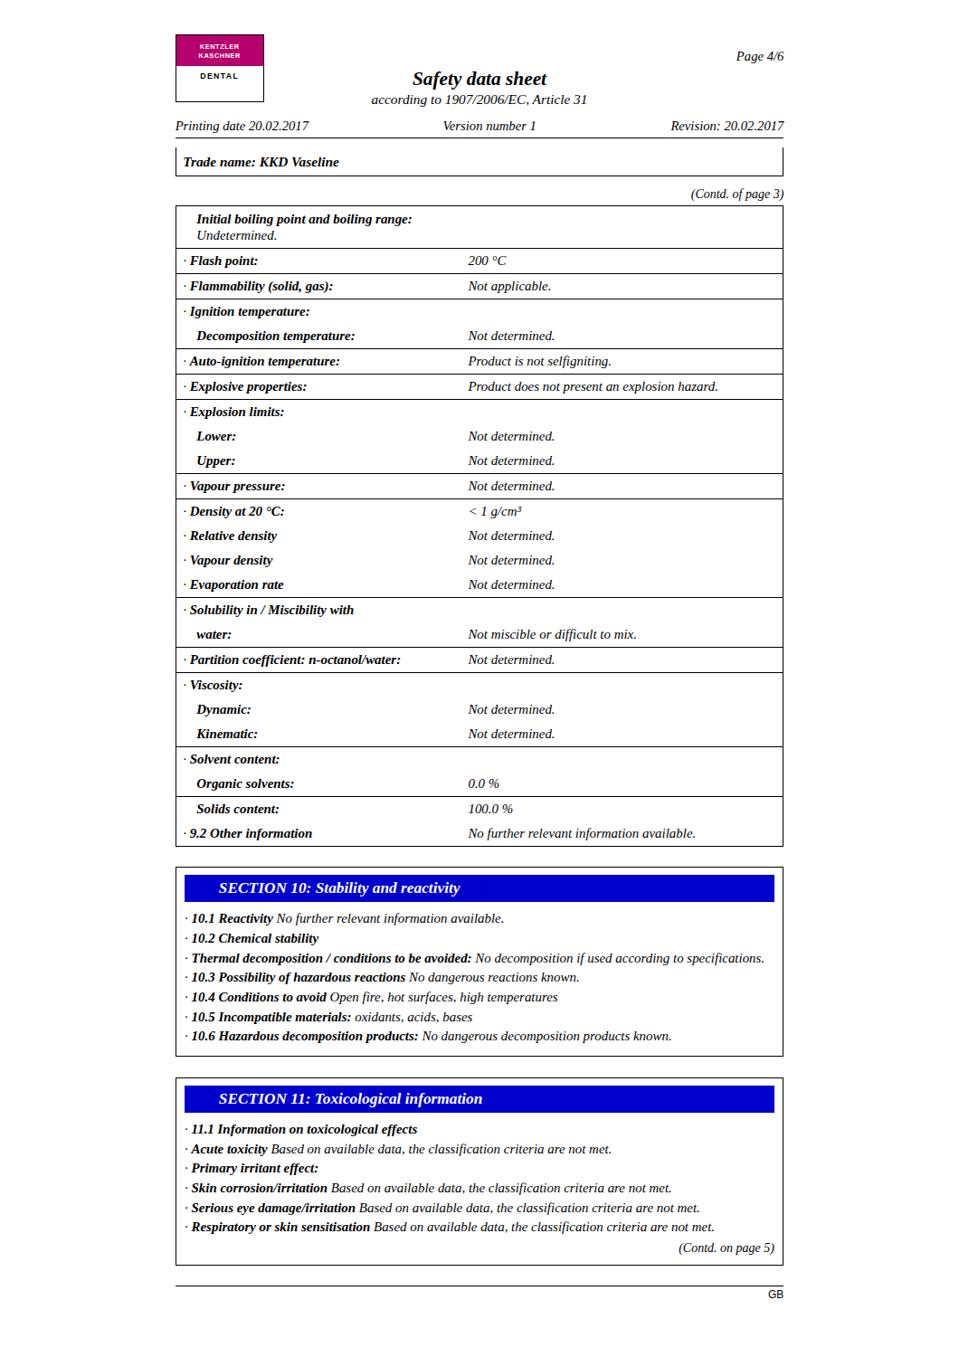KENTZLER
KASCHNER
DENTAL
Page 4/6
Safety data sheet
according to 1907/2006/EC, Article 31
Printing date 20.02.2017 Version number 1 Revision: 20.02.2017
Trade name: KKD Vaseline
(Contd. of page 3)
| Initial boiling point and boiling range: Undetermined. | |
| · Flash point: | 200 °C |
| · Flammability (solid, gas): | Not applicable. |
| · Ignition temperature: | |
| Decomposition temperature: | Not determined. |
| · Auto-ignition temperature: | Product is not selfigniting. |
| · Explosive properties: | Product does not present an explosion hazard. |
| · Explosion limits: | |
| Lower: | Not determined. |
| Upper: | Not determined. |
| · Vapour pressure: | Not determined. |
| · Density at 20 °C: | < 1 g/cm³ |
| · Relative density | Not determined. |
| · Vapour density | Not determined. |
| · Evaporation rate | Not determined. |
| · Solubility in / Miscibility with | |
| water: | Not miscible or difficult to mix. |
| · Partition coefficient: n-octanol/water: | Not determined. |
| · Viscosity: | |
| Dynamic: | Not determined. |
| Kinematic: | Not determined. |
| · Solvent content: | |
| Organic solvents: | 0.0 % |
| Solids content: | 100.0 % |
| · 9.2 Other information | No further relevant information available. |
SECTION 10: Stability and reactivity
· 10.1 Reactivity No further relevant information available.
· 10.2 Chemical stability
· Thermal decomposition / conditions to be avoided: No decomposition if used according to specifications.
· 10.3 Possibility of hazardous reactions No dangerous reactions known.
· 10.4 Conditions to avoid Open fire, hot surfaces, high temperatures
· 10.5 Incompatible materials: oxidants, acids, bases
· 10.6 Hazardous decomposition products: No dangerous decomposition products known.
SECTION 11: Toxicological information
· 11.1 Information on toxicological effects
· Acute toxicity Based on available data, the classification criteria are not met.
· Primary irritant effect:
· Skin corrosion/irritation Based on available data, the classification criteria are not met.
· Serious eye damage/irritation Based on available data, the classification criteria are not met.
· Respiratory or skin sensitisation Based on available data, the classification criteria are not met.
(Contd. on page 5)
GB